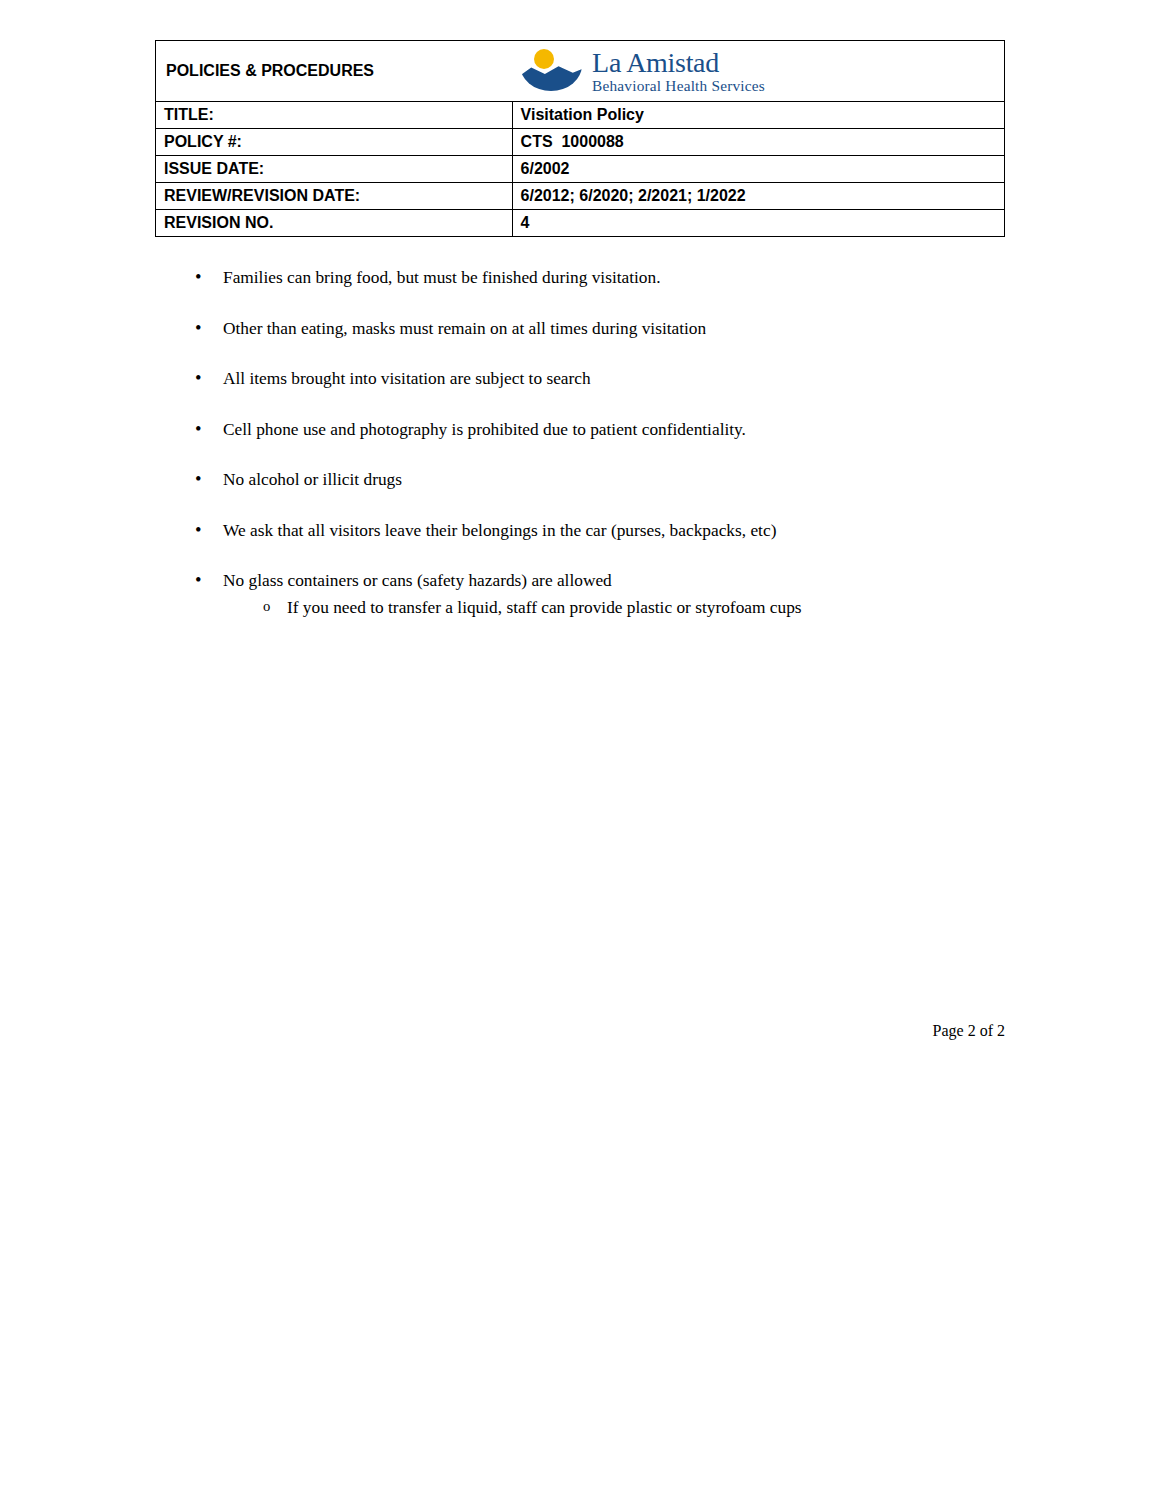| POLICIES & PROCEDURES | La Amistad Behavioral Health Services |
| TITLE: | Visitation Policy |
| POLICY #: | CTS 1000088 |
| ISSUE DATE: | 6/2002 |
| REVIEW/REVISION DATE: | 6/2012; 6/2020; 2/2021; 1/2022 |
| REVISION NO. | 4 |
Families can bring food, but must be finished during visitation.
Other than eating, masks must remain on at all times during visitation
All items brought into visitation are subject to search
Cell phone use and photography is prohibited due to patient confidentiality.
No alcohol or illicit drugs
We ask that all visitors leave their belongings in the car (purses, backpacks, etc)
No glass containers or cans (safety hazards) are allowed
If you need to transfer a liquid, staff can provide plastic or styrofoam cups
Page 2 of 2